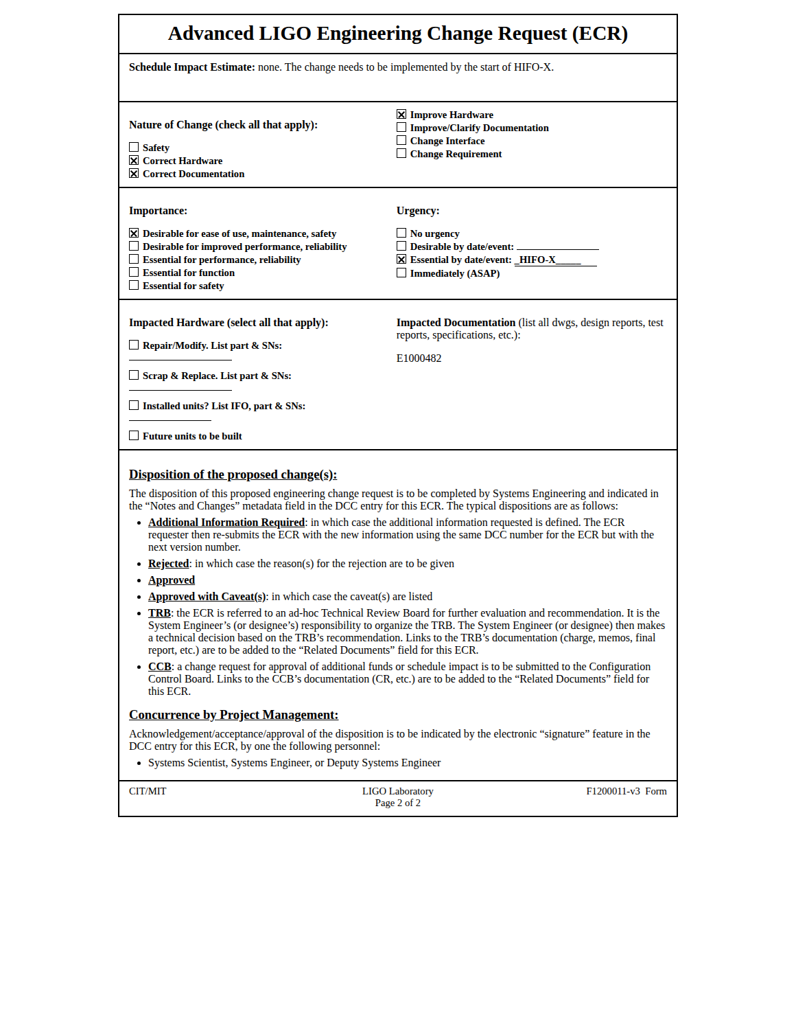Advanced LIGO Engineering Change Request (ECR)
Schedule Impact Estimate: none. The change needs to be implemented by the start of HIFO-X.
| Nature of Change (check all that apply): Safety Correct Hardware Correct Documentation | Improve Hardware Improve/Clarify Documentation Change Interface Change Requirement |
| Importance: Desirable for ease of use, maintenance, safety Desirable for improved performance, reliability Essential for performance, reliability Essential for function Essential for safety | Urgency: No urgency Desirable by date/event: Essential by date/event: _HIFO-X_____ Immediately (ASAP) |
| Impacted Hardware (select all that apply): Repair/Modify. List part & SNs: Scrap & Replace. List part & SNs: Installed units? List IFO, part & SNs: Future units to be built | Impacted Documentation (list all dwgs, design reports, test reports, specifications, etc.): E1000482 |
Disposition of the proposed change(s):
The disposition of this proposed engineering change request is to be completed by Systems Engineering and indicated in the “Notes and Changes” metadata field in the DCC entry for this ECR. The typical dispositions are as follows:
Additional Information Required: in which case the additional information requested is defined. The ECR requester then re-submits the ECR with the new information using the same DCC number for the ECR but with the next version number.
Rejected: in which case the reason(s) for the rejection are to be given
Approved
Approved with Caveat(s): in which case the caveat(s) are listed
TRB: the ECR is referred to an ad-hoc Technical Review Board for further evaluation and recommendation. It is the System Engineer’s (or designee’s) responsibility to organize the TRB. The System Engineer (or designee) then makes a technical decision based on the TRB’s recommendation. Links to the TRB’s documentation (charge, memos, final report, etc.) are to be added to the “Related Documents” field for this ECR.
CCB: a change request for approval of additional funds or schedule impact is to be submitted to the Configuration Control Board. Links to the CCB’s documentation (CR, etc.) are to be added to the “Related Documents” field for this ECR.
Concurrence by Project Management:
Acknowledgement/acceptance/approval of the disposition is to be indicated by the electronic “signature” feature in the DCC entry for this ECR, by one the following personnel:
Systems Scientist, Systems Engineer, or Deputy Systems Engineer
CIT/MIT
LIGO Laboratory
Page 2 of 2
F1200011-v3 Form